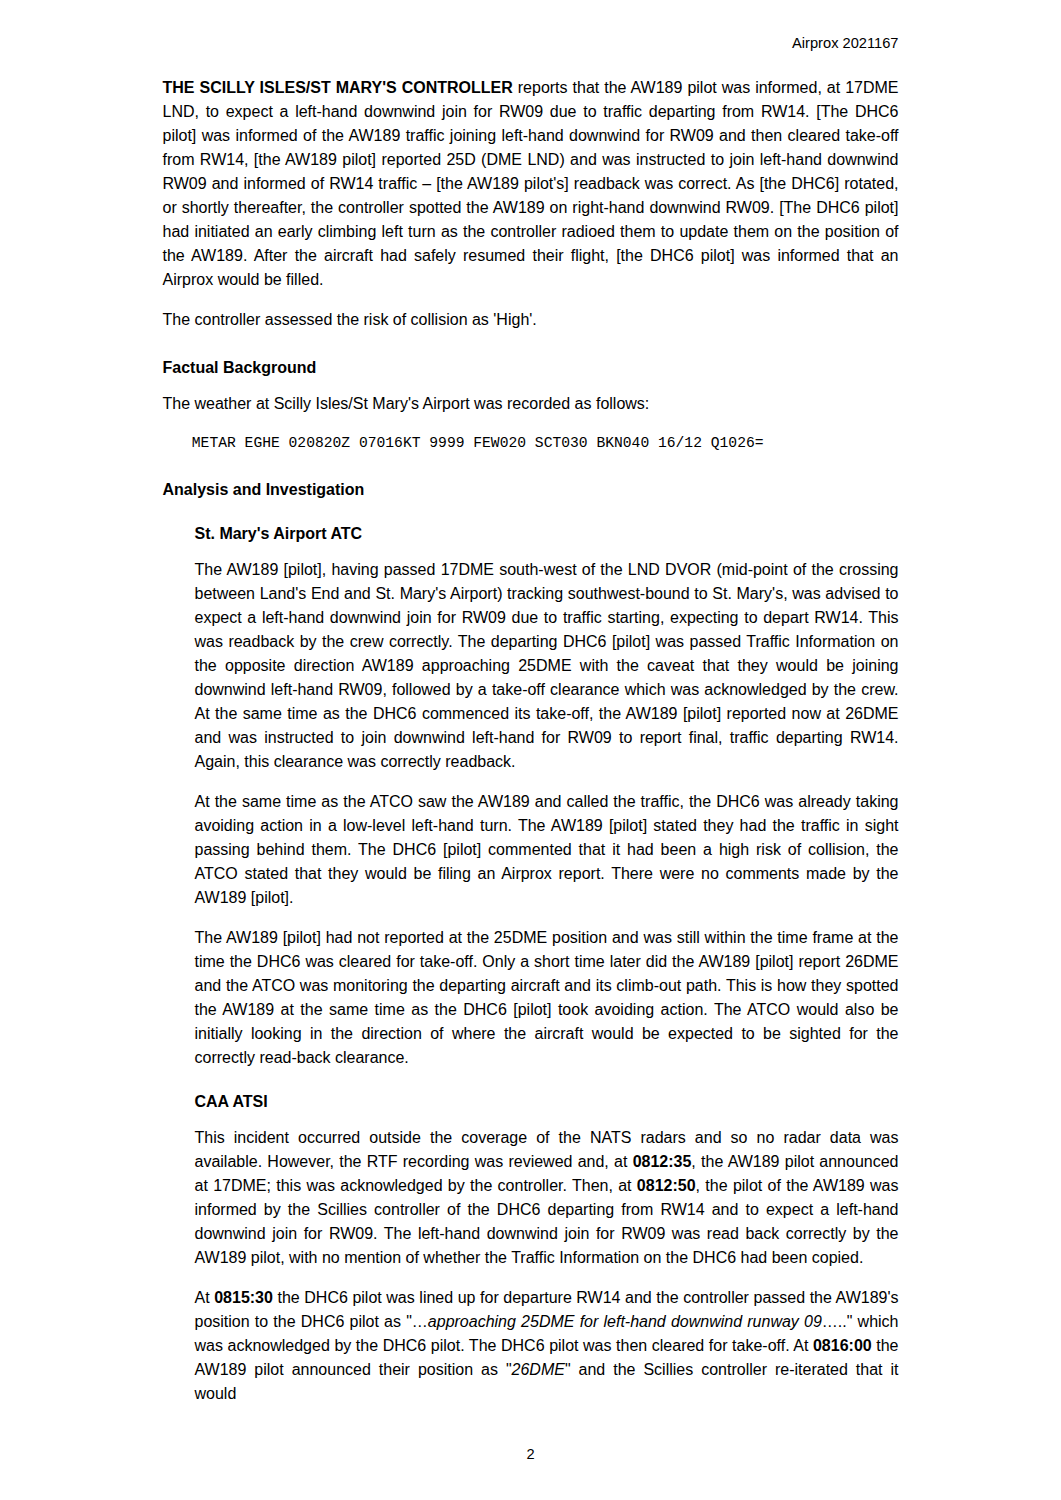Airprox 2021167
THE SCILLY ISLES/ST MARY'S CONTROLLER reports that the AW189 pilot was informed, at 17DME LND, to expect a left-hand downwind join for RW09 due to traffic departing from RW14. [The DHC6 pilot] was informed of the AW189 traffic joining left-hand downwind for RW09 and then cleared take-off from RW14, [the AW189 pilot] reported 25D (DME LND) and was instructed to join left-hand downwind RW09 and informed of RW14 traffic – [the AW189 pilot's] readback was correct. As [the DHC6] rotated, or shortly thereafter, the controller spotted the AW189 on right-hand downwind RW09. [The DHC6 pilot] had initiated an early climbing left turn as the controller radioed them to update them on the position of the AW189. After the aircraft had safely resumed their flight, [the DHC6 pilot] was informed that an Airprox would be filled.
The controller assessed the risk of collision as 'High'.
Factual Background
The weather at Scilly Isles/St Mary's Airport was recorded as follows:
METAR EGHE 020820Z 07016KT 9999 FEW020 SCT030 BKN040 16/12 Q1026=
Analysis and Investigation
St. Mary's Airport ATC
The AW189 [pilot], having passed 17DME south-west of the LND DVOR (mid-point of the crossing between Land's End and St. Mary's Airport) tracking southwest-bound to St. Mary's, was advised to expect a left-hand downwind join for RW09 due to traffic starting, expecting to depart RW14. This was readback by the crew correctly. The departing DHC6 [pilot] was passed Traffic Information on the opposite direction AW189 approaching 25DME with the caveat that they would be joining downwind left-hand RW09, followed by a take-off clearance which was acknowledged by the crew. At the same time as the DHC6 commenced its take-off, the AW189 [pilot] reported now at 26DME and was instructed to join downwind left-hand for RW09 to report final, traffic departing RW14. Again, this clearance was correctly readback.
At the same time as the ATCO saw the AW189 and called the traffic, the DHC6 was already taking avoiding action in a low-level left-hand turn. The AW189 [pilot] stated they had the traffic in sight passing behind them. The DHC6 [pilot] commented that it had been a high risk of collision, the ATCO stated that they would be filing an Airprox report. There were no comments made by the AW189 [pilot].
The AW189 [pilot] had not reported at the 25DME position and was still within the time frame at the time the DHC6 was cleared for take-off. Only a short time later did the AW189 [pilot] report 26DME and the ATCO was monitoring the departing aircraft and its climb-out path. This is how they spotted the AW189 at the same time as the DHC6 [pilot] took avoiding action. The ATCO would also be initially looking in the direction of where the aircraft would be expected to be sighted for the correctly read-back clearance.
CAA ATSI
This incident occurred outside the coverage of the NATS radars and so no radar data was available. However, the RTF recording was reviewed and, at 0812:35, the AW189 pilot announced at 17DME; this was acknowledged by the controller. Then, at 0812:50, the pilot of the AW189 was informed by the Scillies controller of the DHC6 departing from RW14 and to expect a left-hand downwind join for RW09. The left-hand downwind join for RW09 was read back correctly by the AW189 pilot, with no mention of whether the Traffic Information on the DHC6 had been copied.
At 0815:30 the DHC6 pilot was lined up for departure RW14 and the controller passed the AW189's position to the DHC6 pilot as "…approaching 25DME for left-hand downwind runway 09….." which was acknowledged by the DHC6 pilot. The DHC6 pilot was then cleared for take-off. At 0816:00 the AW189 pilot announced their position as "26DME" and the Scillies controller re-iterated that it would
2